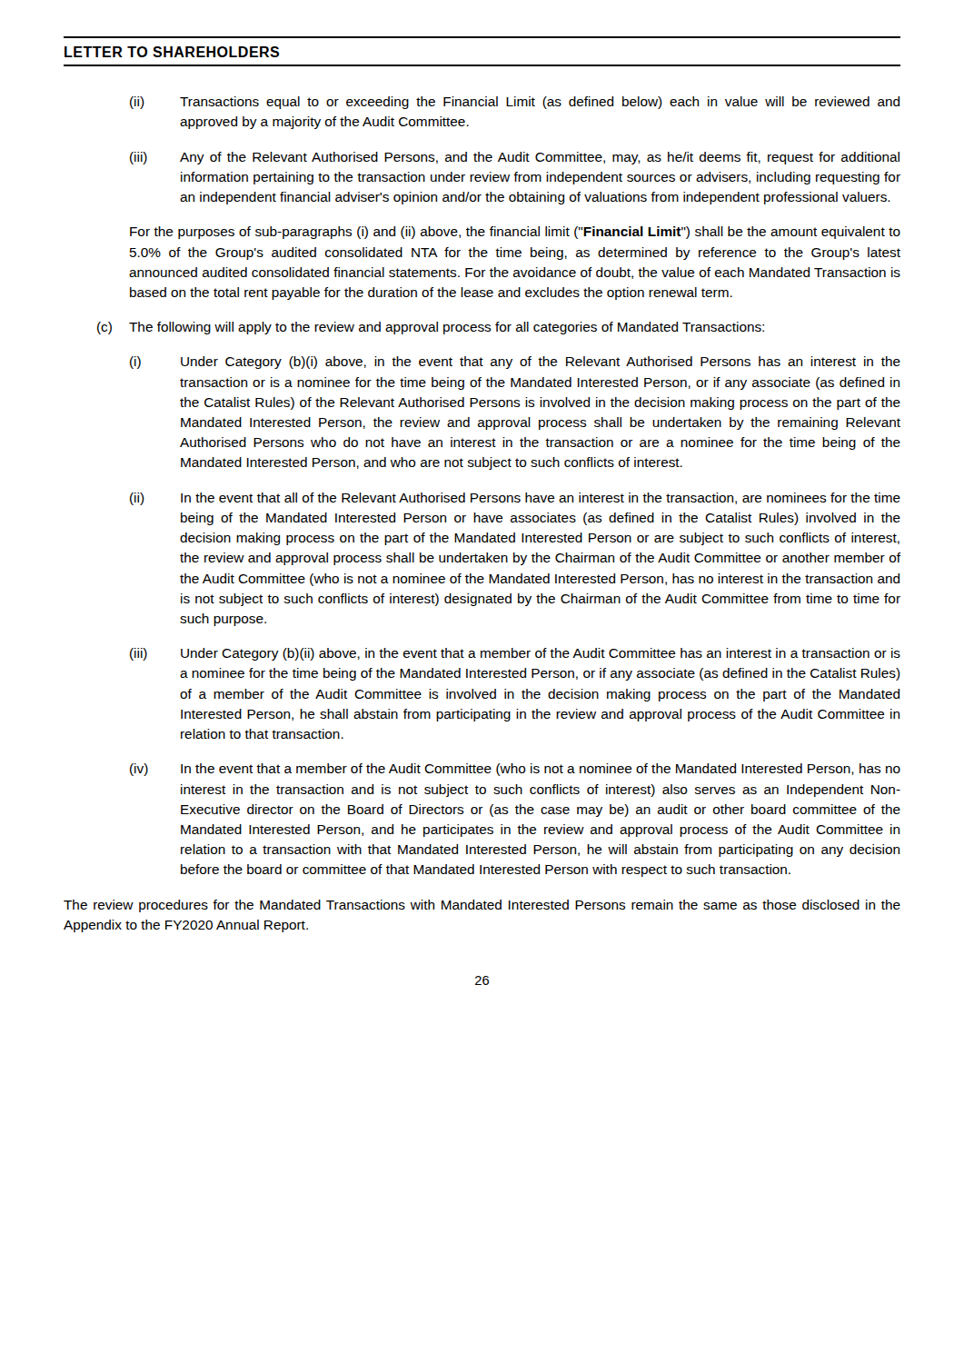LETTER TO SHAREHOLDERS
(ii)
Transactions equal to or exceeding the Financial Limit (as defined below) each in value will be reviewed and approved by a majority of the Audit Committee.
(iii)
Any of the Relevant Authorised Persons, and the Audit Committee, may, as he/it deems fit, request for additional information pertaining to the transaction under review from independent sources or advisers, including requesting for an independent financial adviser's opinion and/or the obtaining of valuations from independent professional valuers.
For the purposes of sub-paragraphs (i) and (ii) above, the financial limit ("Financial Limit") shall be the amount equivalent to 5.0% of the Group's audited consolidated NTA for the time being, as determined by reference to the Group's latest announced audited consolidated financial statements. For the avoidance of doubt, the value of each Mandated Transaction is based on the total rent payable for the duration of the lease and excludes the option renewal term.
(c)
The following will apply to the review and approval process for all categories of Mandated Transactions:
(i)
Under Category (b)(i) above, in the event that any of the Relevant Authorised Persons has an interest in the transaction or is a nominee for the time being of the Mandated Interested Person, or if any associate (as defined in the Catalist Rules) of the Relevant Authorised Persons is involved in the decision making process on the part of the Mandated Interested Person, the review and approval process shall be undertaken by the remaining Relevant Authorised Persons who do not have an interest in the transaction or are a nominee for the time being of the Mandated Interested Person, and who are not subject to such conflicts of interest.
(ii)
In the event that all of the Relevant Authorised Persons have an interest in the transaction, are nominees for the time being of the Mandated Interested Person or have associates (as defined in the Catalist Rules) involved in the decision making process on the part of the Mandated Interested Person or are subject to such conflicts of interest, the review and approval process shall be undertaken by the Chairman of the Audit Committee or another member of the Audit Committee (who is not a nominee of the Mandated Interested Person, has no interest in the transaction and is not subject to such conflicts of interest) designated by the Chairman of the Audit Committee from time to time for such purpose.
(iii)
Under Category (b)(ii) above, in the event that a member of the Audit Committee has an interest in a transaction or is a nominee for the time being of the Mandated Interested Person, or if any associate (as defined in the Catalist Rules) of a member of the Audit Committee is involved in the decision making process on the part of the Mandated Interested Person, he shall abstain from participating in the review and approval process of the Audit Committee in relation to that transaction.
(iv)
In the event that a member of the Audit Committee (who is not a nominee of the Mandated Interested Person, has no interest in the transaction and is not subject to such conflicts of interest) also serves as an Independent Non-Executive director on the Board of Directors or (as the case may be) an audit or other board committee of the Mandated Interested Person, and he participates in the review and approval process of the Audit Committee in relation to a transaction with that Mandated Interested Person, he will abstain from participating on any decision before the board or committee of that Mandated Interested Person with respect to such transaction.
The review procedures for the Mandated Transactions with Mandated Interested Persons remain the same as those disclosed in the Appendix to the FY2020 Annual Report.
26